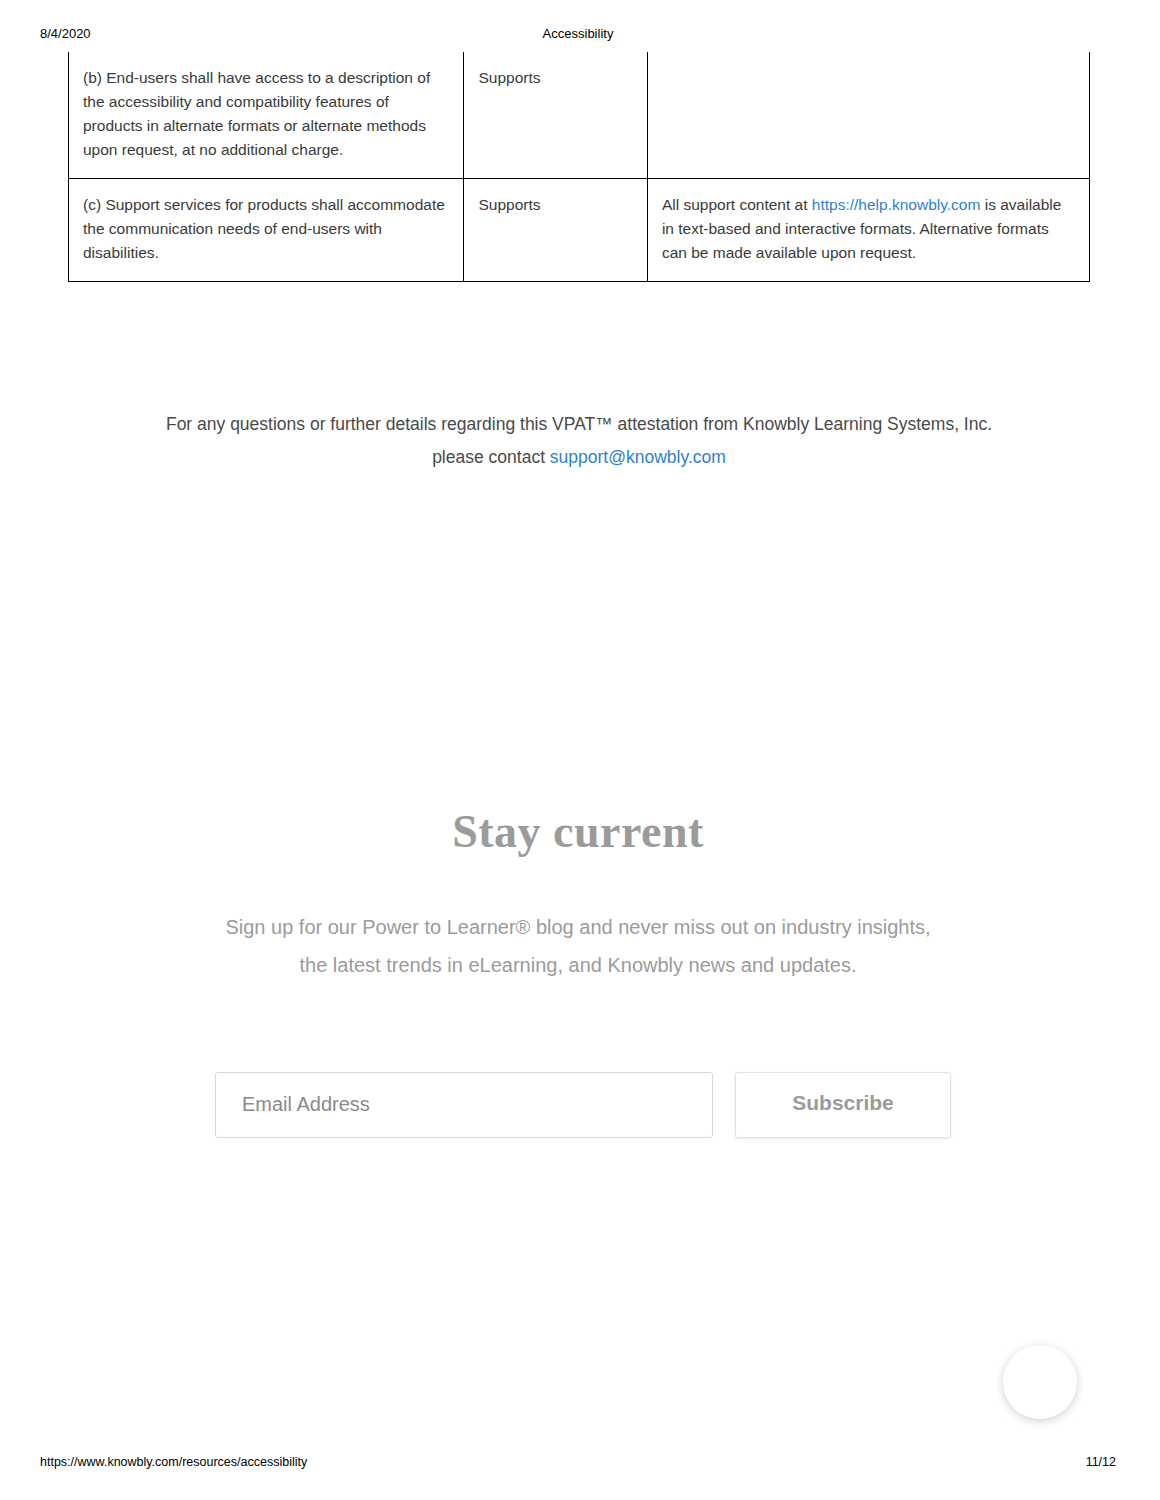8/4/2020
Accessibility
| (b) End-users shall have access to a description of the accessibility and compatibility features of products in alternate formats or alternate methods upon request, at no additional charge. | Supports | |
| (c) Support services for products shall accommodate the communication needs of end-users with disabilities. | Supports | All support content at https://help.knowbly.com is available in text-based and interactive formats. Alternative formats can be made available upon request. |
For any questions or further details regarding this VPAT™ attestation from Knowbly Learning Systems, Inc.
please contact support@knowbly.com
Stay current
Sign up for our Power to Learner® blog and never miss out on industry insights,
the latest trends in eLearning, and Knowbly news and updates.
Email Address
Subscribe
https://www.knowbly.com/resources/accessibility
11/12